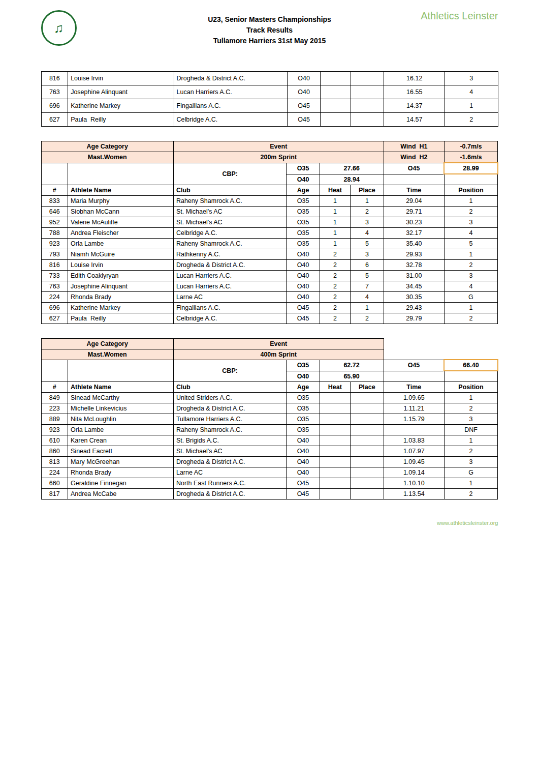♫
Athletics Leinster
U23, Senior Masters Championships
Track Results
Tullamore Harriers 31st May 2015
| 816 | Louise Irvin | Drogheda & District A.C. | O40 | | | 16.12 | 3 |
| 763 | Josephine Alinquant | Lucan Harriers A.C. | O40 | | | 16.55 | 4 |
| 696 | Katherine Markey | Fingallians A.C. | O45 | | | 14.37 | 1 |
| 627 | Paula Reilly | Celbridge A.C. | O45 | | | 14.57 | 2 |
| Age Category | Event | Wind H1 | -0.7m/s |
| Mast.Women | 200m Sprint | Wind H2 | -1.6m/s |
| | | CBP: | O35 | 27.66 | O45 | 28.99 |
| O40 | 28.94 | | |
| # | Athlete Name | Club | Age | Heat | Place | Time | Position |
| 833 | Maria Murphy | Raheny Shamrock A.C. | O35 | 1 | 1 | 29.04 | 1 |
| 646 | Siobhan McCann | St. Michael's AC | O35 | 1 | 2 | 29.71 | 2 |
| 952 | Valerie McAuliffe | St. Michael's AC | O35 | 1 | 3 | 30.23 | 3 |
| 788 | Andrea Fleischer | Celbridge A.C. | O35 | 1 | 4 | 32.17 | 4 |
| 923 | Orla Lambe | Raheny Shamrock A.C. | O35 | 1 | 5 | 35.40 | 5 |
| 793 | Niamh McGuire | Rathkenny A.C. | O40 | 2 | 3 | 29.93 | 1 |
| 816 | Louise Irvin | Drogheda & District A.C. | O40 | 2 | 6 | 32.78 | 2 |
| 733 | Edith Coaklyryan | Lucan Harriers A.C. | O40 | 2 | 5 | 31.00 | 3 |
| 763 | Josephine Alinquant | Lucan Harriers A.C. | O40 | 2 | 7 | 34.45 | 4 |
| 224 | Rhonda Brady | Larne AC | O40 | 2 | 4 | 30.35 | G |
| 696 | Katherine Markey | Fingallians A.C. | O45 | 2 | 1 | 29.43 | 1 |
| 627 | Paula Reilly | Celbridge A.C. | O45 | 2 | 2 | 29.79 | 2 |
| Age Category | Event | | |
| Mast.Women | 400m Sprint | | |
| | | CBP: | O35 | 62.72 | O45 | 66.40 |
| O40 | 65.90 | | |
| # | Athlete Name | Club | Age | Heat | Place | Time | Position |
| 849 | Sinead McCarthy | United Striders A.C. | O35 | | | 1.09.65 | 1 |
| 223 | Michelle Linkevicius | Drogheda & District A.C. | O35 | | | 1.11.21 | 2 |
| 889 | Nita McLoughlin | Tullamore Harriers A.C. | O35 | | | 1.15.79 | 3 |
| 923 | Orla Lambe | Raheny Shamrock A.C. | O35 | | | | DNF |
| 610 | Karen Crean | St. Brigids A.C. | O40 | | | 1.03.83 | 1 |
| 860 | Sinead Eacrett | St. Michael's AC | O40 | | | 1.07.97 | 2 |
| 813 | Mary McGreehan | Drogheda & District A.C. | O40 | | | 1.09.45 | 3 |
| 224 | Rhonda Brady | Larne AC | O40 | | | 1.09.14 | G |
| 660 | Geraldine Finnegan | North East Runners A.C. | O45 | | | 1.10.10 | 1 |
| 817 | Andrea McCabe | Drogheda & District A.C. | O45 | | | 1.13.54 | 2 |
www.athleticsleinster.org